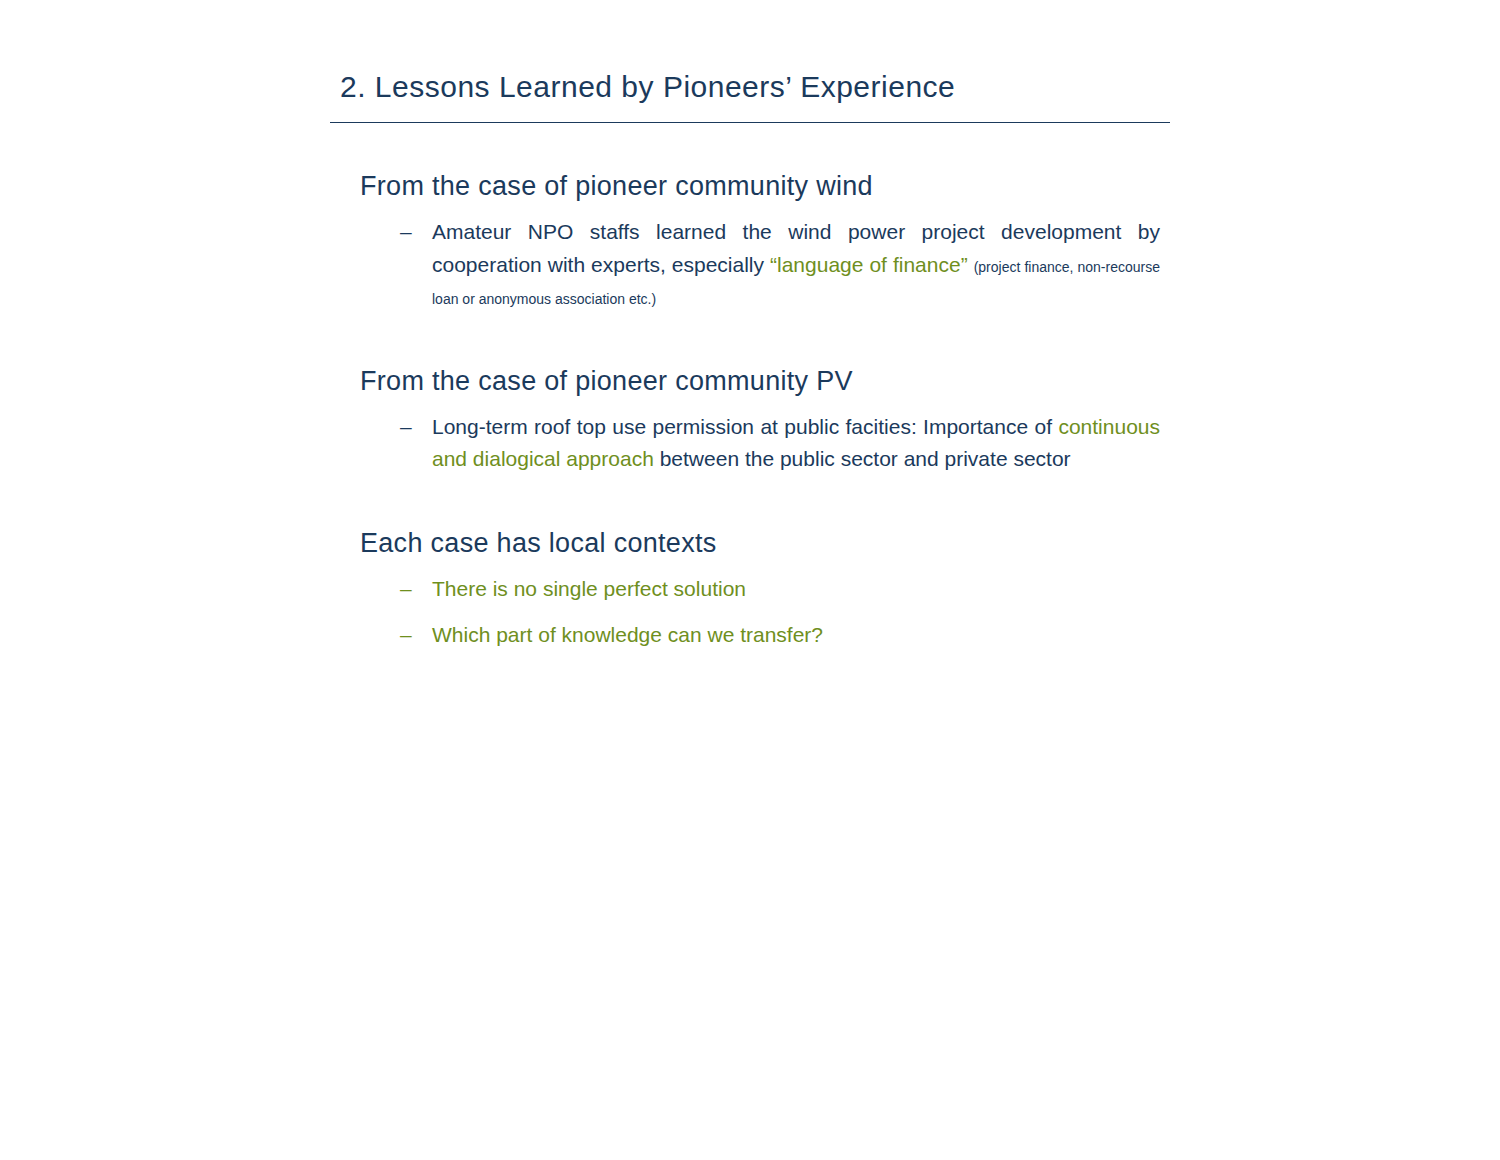2. Lessons Learned by Pioneers’ Experience
From the case of pioneer community wind
Amateur NPO staffs learned the wind power project development by cooperation with experts, especially “language of finance” (project finance, non-recourse loan or anonymous association etc.)
From the case of pioneer community PV
Long-term roof top use permission at public facities: Importance of continuous and dialogical approach between the public sector and private sector
Each case has local contexts
There is no single perfect solution
Which part of knowledge can we transfer?